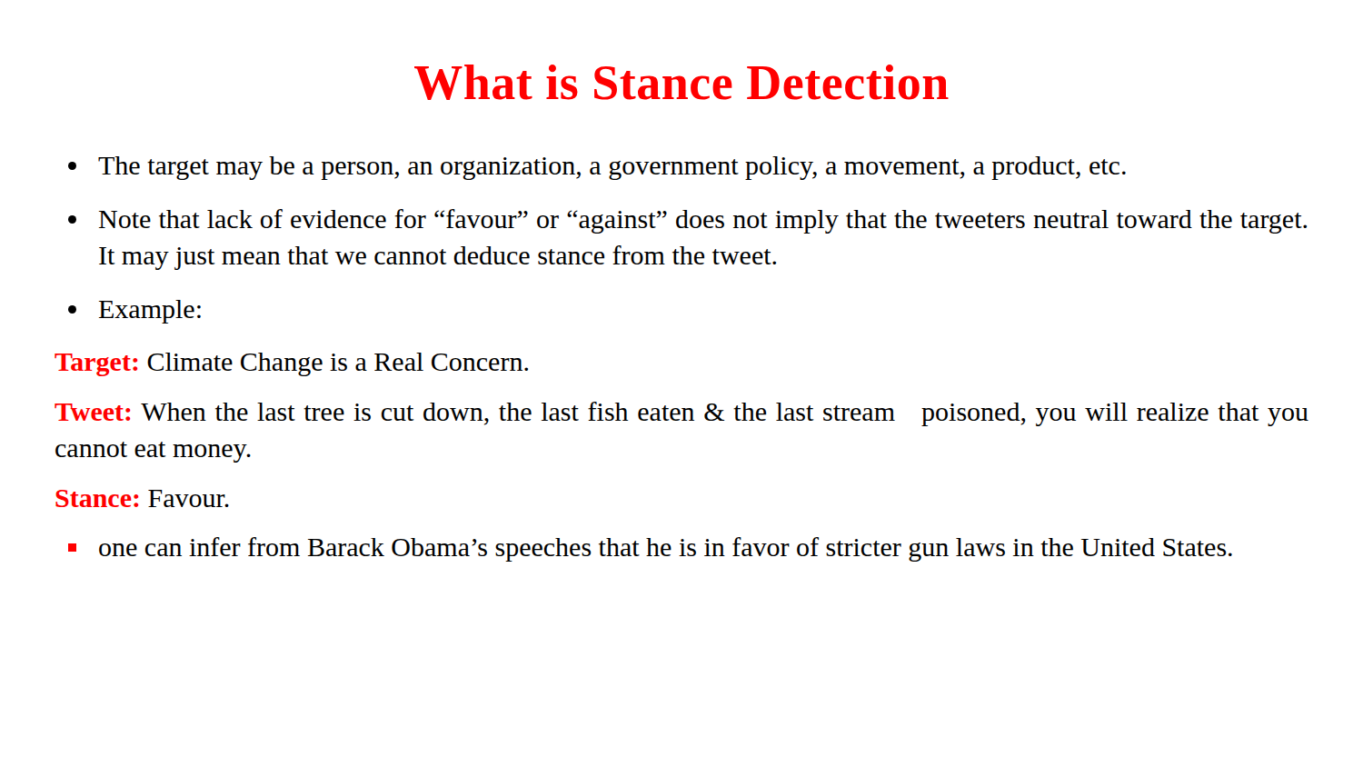What is Stance Detection
The target may be a person, an organization, a government policy, a movement, a product, etc.
Note that lack of evidence for “favour” or “against” does not imply that the tweeters neutral toward the target. It may just mean that we cannot deduce stance from the tweet.
Example:
Target: Climate Change is a Real Concern.
Tweet: When the last tree is cut down, the last fish eaten & the last stream poisoned, you will realize that you cannot eat money.
Stance: Favour.
one can infer from Barack Obama’s speeches that he is in favor of stricter gun laws in the United States.